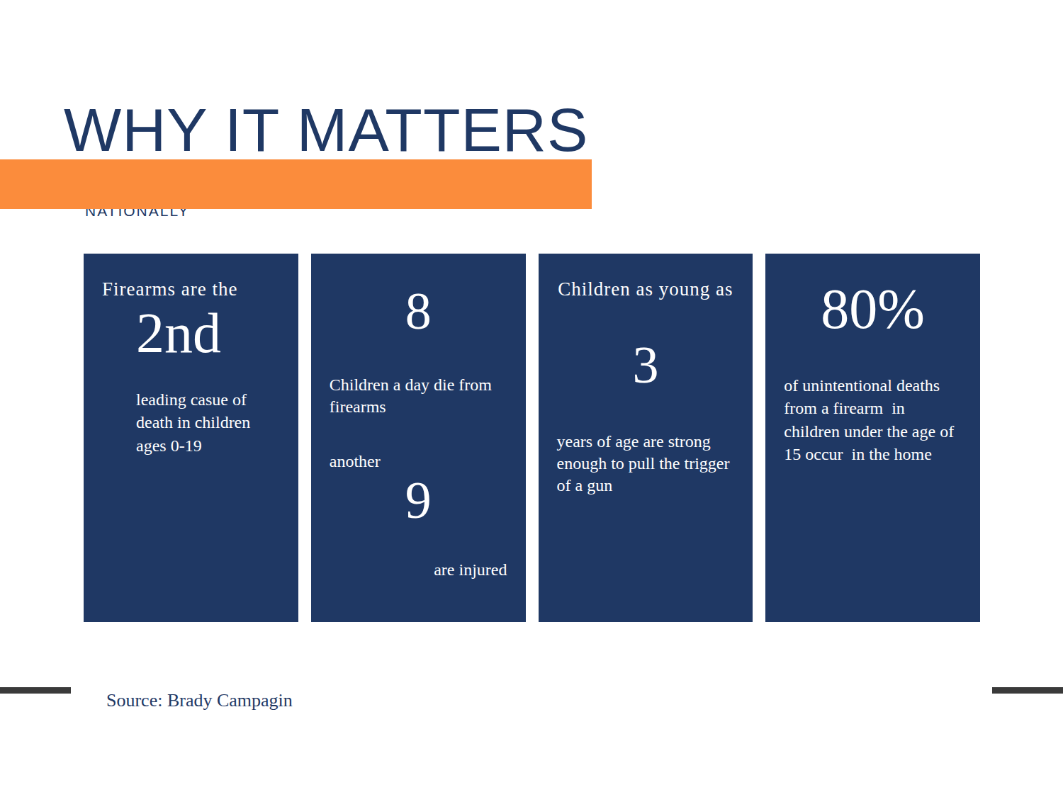WHY IT MATTERS
NATIONALLY
Firearms are the
2nd
leading casue of death in children ages 0-19
8
Children a day die from firearms
another
9
are injured
Children as young as
3
years of age are strong enough to pull the trigger of a gun
80%
of unintentional deaths from a firearm in children under the age of 15 occur in the home
Source: Brady Campagin